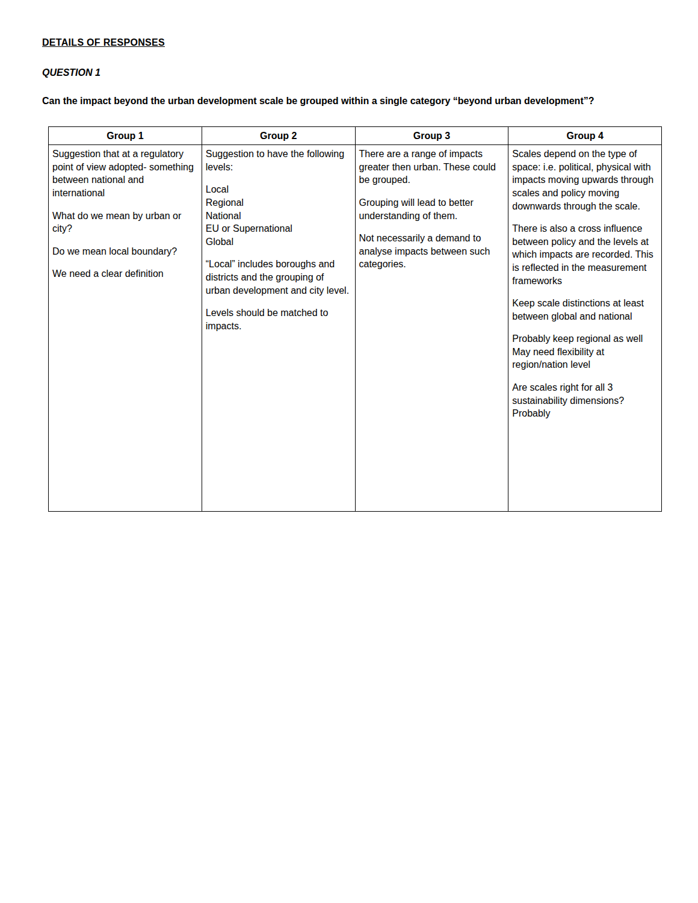DETAILS OF RESPONSES
QUESTION 1
Can the impact beyond the urban development scale be grouped within a single category “beyond urban development”?
| Group 1 | Group 2 | Group 3 | Group 4 |
| --- | --- | --- | --- |
| Suggestion that at a regulatory point of view adopted- something between national and international What do we mean by urban or city? Do we mean local boundary? We need a clear definition | Suggestion to have the following levels: Local Regional National EU or Supernational Global “Local” includes boroughs and districts and the grouping of urban development and city level. Levels should be matched to impacts. | There are a range of impacts greater then urban. These could be grouped. Grouping will lead to better understanding of them. Not necessarily a demand to analyse impacts between such categories. | Scales depend on the type of space: i.e. political, physical with impacts moving upwards through scales and policy moving downwards through the scale. There is also a cross influence between policy and the levels at which impacts are recorded. This is reflected in the measurement frameworks Keep scale distinctions at least between global and national Probably keep regional as well May need flexibility at region/nation level Are scales right for all 3 sustainability dimensions? Probably |